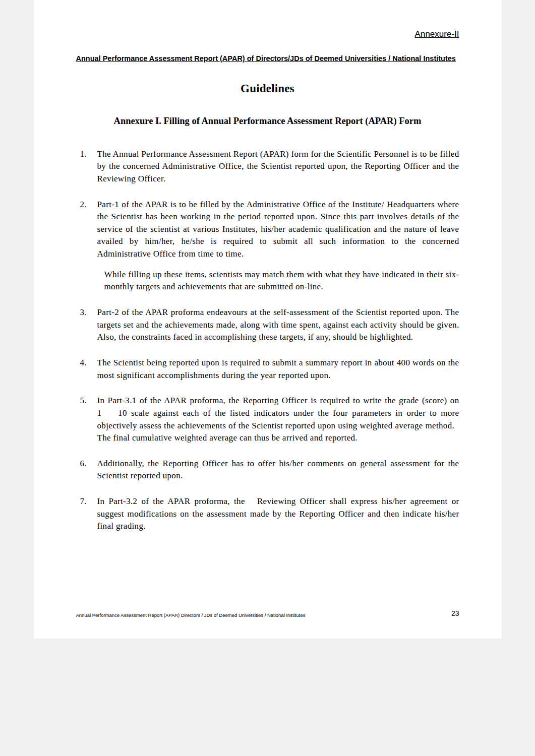Annexure-II
Annual Performance Assessment Report (APAR) of Directors/JDs of Deemed Universities / National Institutes
Guidelines
Annexure I. Filling of Annual Performance Assessment Report (APAR) Form
The Annual Performance Assessment Report (APAR) form for the Scientific Personnel is to be filled by the concerned Administrative Office, the Scientist reported upon, the Reporting Officer and the Reviewing Officer.
Part-1 of the APAR is to be filled by the Administrative Office of the Institute/ Headquarters where the Scientist has been working in the period reported upon. Since this part involves details of the service of the scientist at various Institutes, his/her academic qualification and the nature of leave availed by him/her, he/she is required to submit all such information to the concerned Administrative Office from time to time.
While filling up these items, scientists may match them with what they have indicated in their six-monthly targets and achievements that are submitted on-line.
Part-2 of the APAR proforma endeavours at the self-assessment of the Scientist reported upon. The targets set and the achievements made, along with time spent, against each activity should be given. Also, the constraints faced in accomplishing these targets, if any, should be highlighted.
The Scientist being reported upon is required to submit a summary report in about 400 words on the most significant accomplishments during the year reported upon.
In Part-3.1 of the APAR proforma, the Reporting Officer is required to write the grade (score) on 1 10 scale against each of the listed indicators under the four parameters in order to more objectively assess the achievements of the Scientist reported upon using weighted average method. The final cumulative weighted average can thus be arrived and reported.
Additionally, the Reporting Officer has to offer his/her comments on general assessment for the Scientist reported upon.
In Part-3.2 of the APAR proforma, the Reviewing Officer shall express his/her agreement or suggest modifications on the assessment made by the Reporting Officer and then indicate his/her final grading.
Annual Performance Assessment Report (APAR) Directors / JDs of Deemed Universities / National Institutes
23